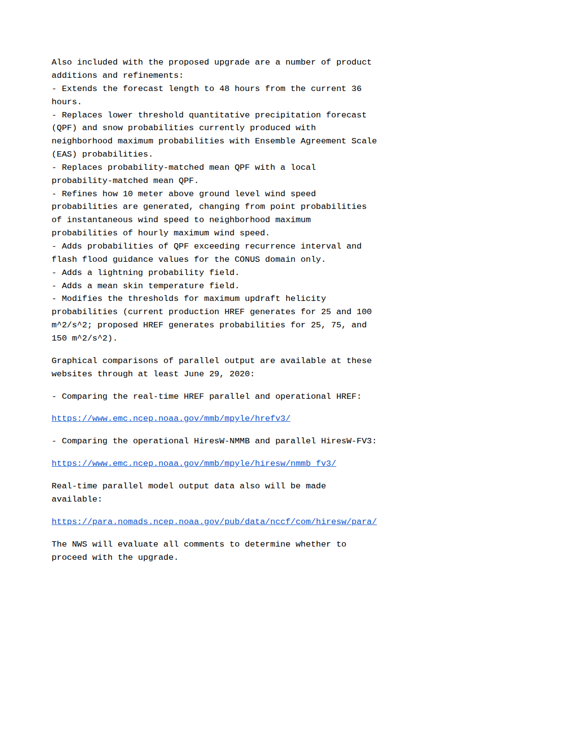Also included with the proposed upgrade are a number of product additions and refinements:
- Extends the forecast length to 48 hours from the current 36 hours.
- Replaces lower threshold quantitative precipitation forecast (QPF) and snow probabilities currently produced with neighborhood maximum probabilities with Ensemble Agreement Scale (EAS) probabilities.
- Replaces probability-matched mean QPF with a local probability-matched mean QPF.
- Refines how 10 meter above ground level wind speed probabilities are generated, changing from point probabilities of instantaneous wind speed to neighborhood maximum probabilities of hourly maximum wind speed.
- Adds probabilities of QPF exceeding recurrence interval and flash flood guidance values for the CONUS domain only.
- Adds a lightning probability field.
- Adds a mean skin temperature field.
- Modifies the thresholds for maximum updraft helicity probabilities (current production HREF generates for 25 and 100 m^2/s^2; proposed HREF generates probabilities for 25, 75, and 150 m^2/s^2).
Graphical comparisons of parallel output are available at these websites through at least June 29, 2020:
- Comparing the real-time HREF parallel and operational HREF:
https://www.emc.ncep.noaa.gov/mmb/mpyle/hrefv3/
- Comparing the operational HiresW-NMMB and parallel HiresW-FV3:
https://www.emc.ncep.noaa.gov/mmb/mpyle/hiresw/nmmb_fv3/
Real-time parallel model output data also will be made available:
https://para.nomads.ncep.noaa.gov/pub/data/nccf/com/hiresw/para/
The NWS will evaluate all comments to determine whether to proceed with the upgrade.